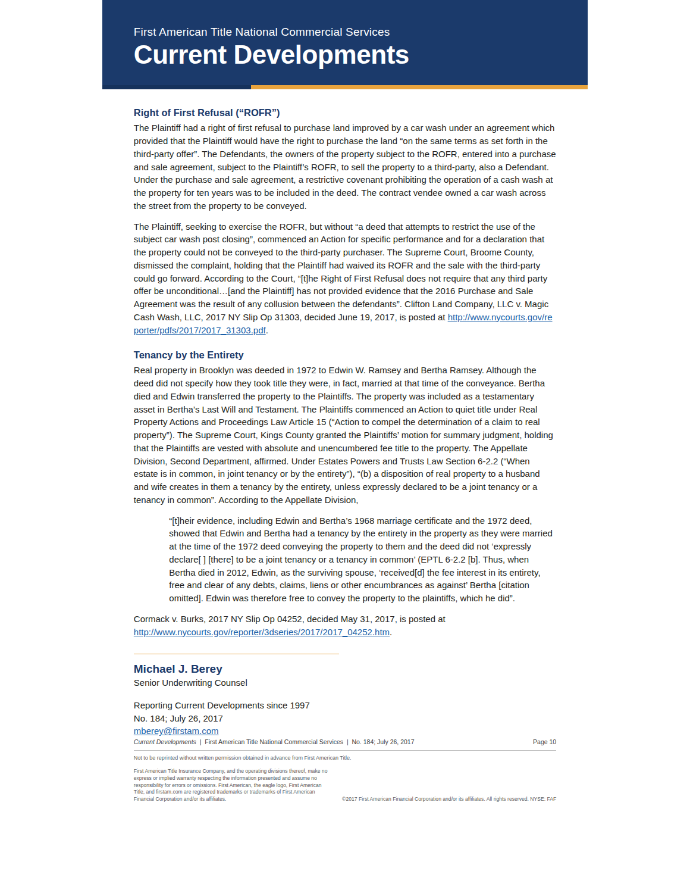First American Title National Commercial Services
Current Developments
Right of First Refusal (“ROFR”)
The Plaintiff had a right of first refusal to purchase land improved by a car wash under an agreement which provided that the Plaintiff would have the right to purchase the land “on the same terms as set forth in the third-party offer”. The Defendants, the owners of the property subject to the ROFR, entered into a purchase and sale agreement, subject to the Plaintiff’s ROFR, to sell the property to a third-party, also a Defendant. Under the purchase and sale agreement, a restrictive covenant prohibiting the operation of a cash wash at the property for ten years was to be included in the deed. The contract vendee owned a car wash across the street from the property to be conveyed.
The Plaintiff, seeking to exercise the ROFR, but without “a deed that attempts to restrict the use of the subject car wash post closing”, commenced an Action for specific performance and for a declaration that the property could not be conveyed to the third-party purchaser. The Supreme Court, Broome County, dismissed the complaint, holding that the Plaintiff had waived its ROFR and the sale with the third-party could go forward. According to the Court, “[t]he Right of First Refusal does not require that any third party offer be unconditional…[and the Plaintiff] has not provided evidence that the 2016 Purchase and Sale Agreement was the result of any collusion between the defendants”. Clifton Land Company, LLC v. Magic Cash Wash, LLC, 2017 NY Slip Op 31303, decided June 19, 2017, is posted at http://www.nycourts.gov/reporter/pdfs/2017/2017_31303.pdf.
Tenancy by the Entirety
Real property in Brooklyn was deeded in 1972 to Edwin W. Ramsey and Bertha Ramsey. Although the deed did not specify how they took title they were, in fact, married at that time of the conveyance. Bertha died and Edwin transferred the property to the Plaintiffs. The property was included as a testamentary asset in Bertha’s Last Will and Testament. The Plaintiffs commenced an Action to quiet title under Real Property Actions and Proceedings Law Article 15 (“Action to compel the determination of a claim to real property”). The Supreme Court, Kings County granted the Plaintiffs’ motion for summary judgment, holding that the Plaintiffs are vested with absolute and unencumbered fee title to the property. The Appellate Division, Second Department, affirmed. Under Estates Powers and Trusts Law Section 6-2.2 (“When estate is in common, in joint tenancy or by the entirety”), “(b) a disposition of real property to a husband and wife creates in them a tenancy by the entirety, unless expressly declared to be a joint tenancy or a tenancy in common”. According to the Appellate Division,
“[t]heir evidence, including Edwin and Bertha’s 1968 marriage certificate and the 1972 deed, showed that Edwin and Bertha had a tenancy by the entirety in the property as they were married at the time of the 1972 deed conveying the property to them and the deed did not ‘expressly declare[ ] [there] to be a joint tenancy or a tenancy in common’ (EPTL 6-2.2 [b]. Thus, when Bertha died in 2012, Edwin, as the surviving spouse, ‘received[d] the fee interest in its entirety, free and clear of any debts, claims, liens or other encumbrances as against’ Bertha [citation omitted]. Edwin was therefore free to convey the property to the plaintiffs, which he did”.
Cormack v. Burks, 2017 NY Slip Op 04252, decided May 31, 2017, is posted at
http://www.nycourts.gov/reporter/3dseries/2017/2017_04252.htm.
Michael J. Berey
Senior Underwriting Counsel
Reporting Current Developments since 1997
No. 184; July 26, 2017
mberey@firstam.com
Current Developments | First American Title National Commercial Services | No. 184; July 26, 2017
Page 10
Not to be reprinted without written permission obtained in advance from First American Title.
First American Title Insurance Company, and the operating divisions thereof, make no express or implied warranty respecting the information presented and assume no responsibility for errors or omissions. First American, the eagle logo, First American Title, and firstam.com are registered trademarks or trademarks of First American Financial Corporation and/or its affiliates.
©2017 First American Financial Corporation and/or its affiliates. All rights reserved. NYSE: FAF